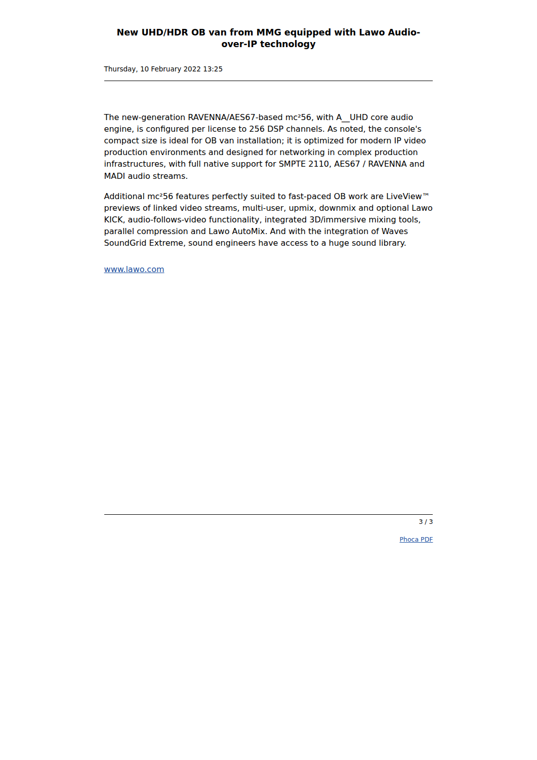New UHD/HDR OB van from MMG equipped with Lawo Audio-over-IP technology
Thursday, 10 February 2022 13:25
The new-generation RAVENNA/AES67-based mc²56, with A__UHD core audio engine, is configured per license to 256 DSP channels. As noted, the console's compact size is ideal for OB van installation; it is optimized for modern IP video production environments and designed for networking in complex production infrastructures, with full native support for SMPTE 2110, AES67 / RAVENNA and MADI audio streams.
Additional mc²56 features perfectly suited to fast-paced OB work are LiveView™ previews of linked video streams, multi-user, upmix, downmix and optional Lawo KICK, audio-follows-video functionality, integrated 3D/immersive mixing tools, parallel compression and Lawo AutoMix. And with the integration of Waves SoundGrid Extreme, sound engineers have access to a huge sound library.
www.lawo.com
3 / 3
Phoca PDF